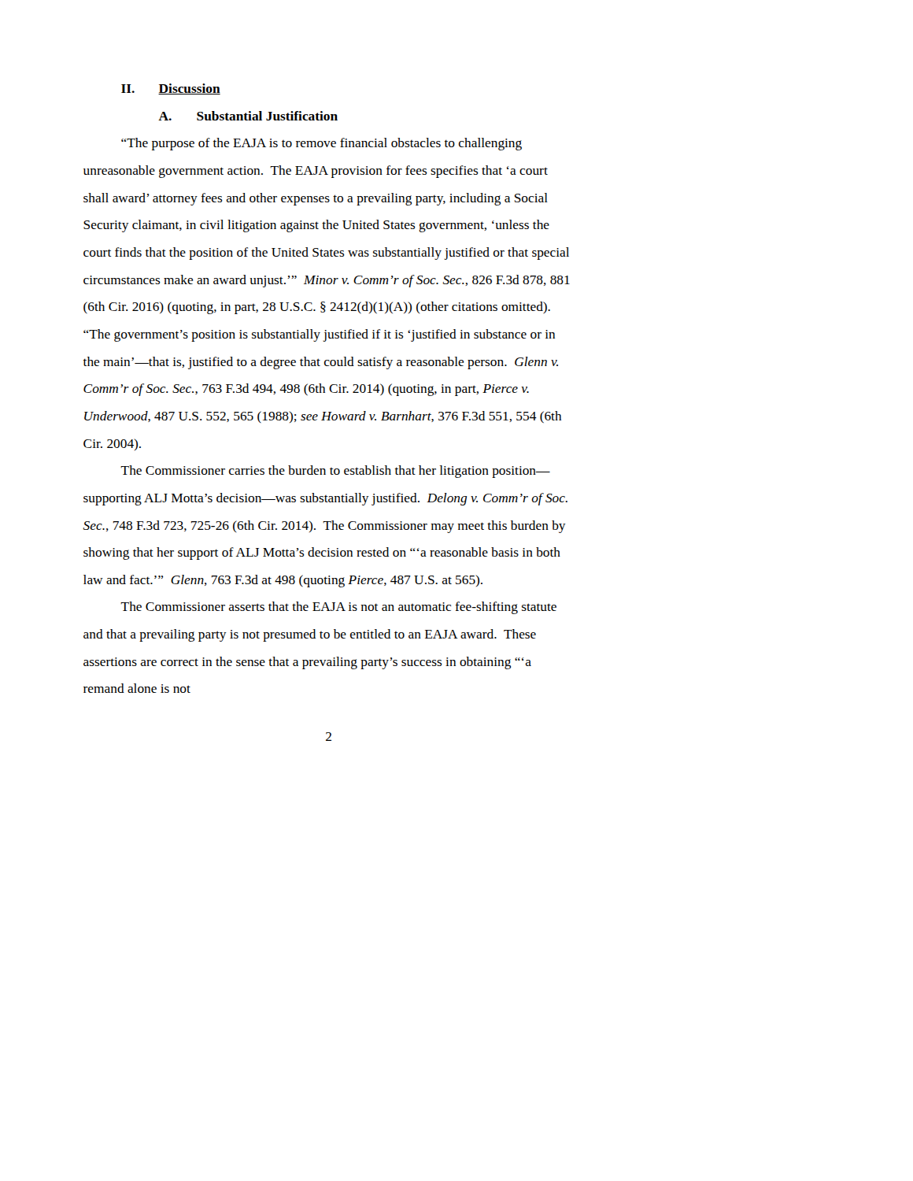II. Discussion
A. Substantial Justification
“The purpose of the EAJA is to remove financial obstacles to challenging unreasonable government action. The EAJA provision for fees specifies that ‘a court shall award’ attorney fees and other expenses to a prevailing party, including a Social Security claimant, in civil litigation against the United States government, ‘unless the court finds that the position of the United States was substantially justified or that special circumstances make an award unjust.’” Minor v. Comm’r of Soc. Sec., 826 F.3d 878, 881 (6th Cir. 2016) (quoting, in part, 28 U.S.C. § 2412(d)(1)(A)) (other citations omitted). “The government’s position is substantially justified if it is ‘justified in substance or in the main’—that is, justified to a degree that could satisfy a reasonable person. Glenn v. Comm’r of Soc. Sec., 763 F.3d 494, 498 (6th Cir. 2014) (quoting, in part, Pierce v. Underwood, 487 U.S. 552, 565 (1988); see Howard v. Barnhart, 376 F.3d 551, 554 (6th Cir. 2004).
The Commissioner carries the burden to establish that her litigation position—supporting ALJ Motta’s decision—was substantially justified. Delong v. Comm’r of Soc. Sec., 748 F.3d 723, 725-26 (6th Cir. 2014). The Commissioner may meet this burden by showing that her support of ALJ Motta’s decision rested on “‘a reasonable basis in both law and fact.’” Glenn, 763 F.3d at 498 (quoting Pierce, 487 U.S. at 565).
The Commissioner asserts that the EAJA is not an automatic fee-shifting statute and that a prevailing party is not presumed to be entitled to an EAJA award. These assertions are correct in the sense that a prevailing party’s success in obtaining “‘a remand alone is not
2